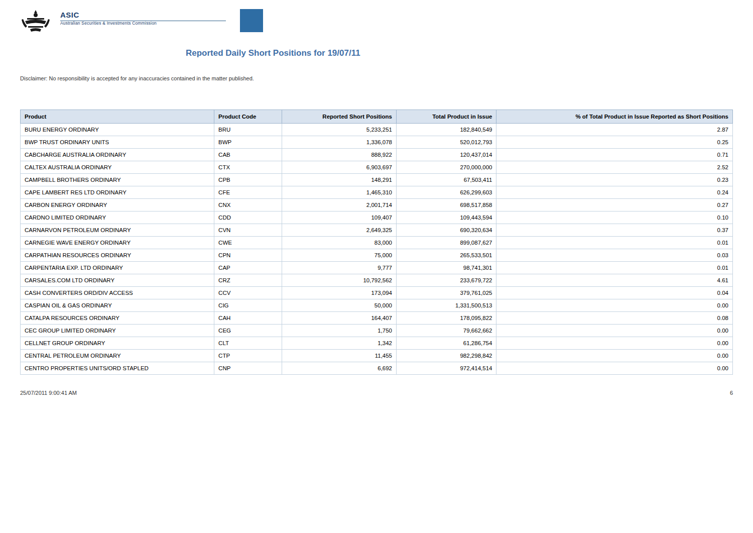ASIC
Australian Securities & Investments Commission
Reported Daily Short Positions for 19/07/11
Disclaimer: No responsibility is accepted for any inaccuracies contained in the matter published.
| Product | Product Code | Reported Short Positions | Total Product in Issue | % of Total Product in Issue Reported as Short Positions |
| --- | --- | --- | --- | --- |
| BURU ENERGY ORDINARY | BRU | 5,233,251 | 182,840,549 | 2.87 |
| BWP TRUST ORDINARY UNITS | BWP | 1,336,078 | 520,012,793 | 0.25 |
| CABCHARGE AUSTRALIA ORDINARY | CAB | 888,922 | 120,437,014 | 0.71 |
| CALTEX AUSTRALIA ORDINARY | CTX | 6,903,697 | 270,000,000 | 2.52 |
| CAMPBELL BROTHERS ORDINARY | CPB | 148,291 | 67,503,411 | 0.23 |
| CAPE LAMBERT RES LTD ORDINARY | CFE | 1,465,310 | 626,299,603 | 0.24 |
| CARBON ENERGY ORDINARY | CNX | 2,001,714 | 698,517,858 | 0.27 |
| CARDNO LIMITED ORDINARY | CDD | 109,407 | 109,443,594 | 0.10 |
| CARNARVON PETROLEUM ORDINARY | CVN | 2,649,325 | 690,320,634 | 0.37 |
| CARNEGIE WAVE ENERGY ORDINARY | CWE | 83,000 | 899,087,627 | 0.01 |
| CARPATHIAN RESOURCES ORDINARY | CPN | 75,000 | 265,533,501 | 0.03 |
| CARPENTARIA EXP. LTD ORDINARY | CAP | 9,777 | 98,741,301 | 0.01 |
| CARSALES.COM LTD ORDINARY | CRZ | 10,792,562 | 233,679,722 | 4.61 |
| CASH CONVERTERS ORD/DIV ACCESS | CCV | 173,094 | 379,761,025 | 0.04 |
| CASPIAN OIL & GAS ORDINARY | CIG | 50,000 | 1,331,500,513 | 0.00 |
| CATALPA RESOURCES ORDINARY | CAH | 164,407 | 178,095,822 | 0.08 |
| CEC GROUP LIMITED ORDINARY | CEG | 1,750 | 79,662,662 | 0.00 |
| CELLNET GROUP ORDINARY | CLT | 1,342 | 61,286,754 | 0.00 |
| CENTRAL PETROLEUM ORDINARY | CTP | 11,455 | 982,298,842 | 0.00 |
| CENTRO PROPERTIES UNITS/ORD STAPLED | CNP | 6,692 | 972,414,514 | 0.00 |
25/07/2011 9:00:41 AM
6